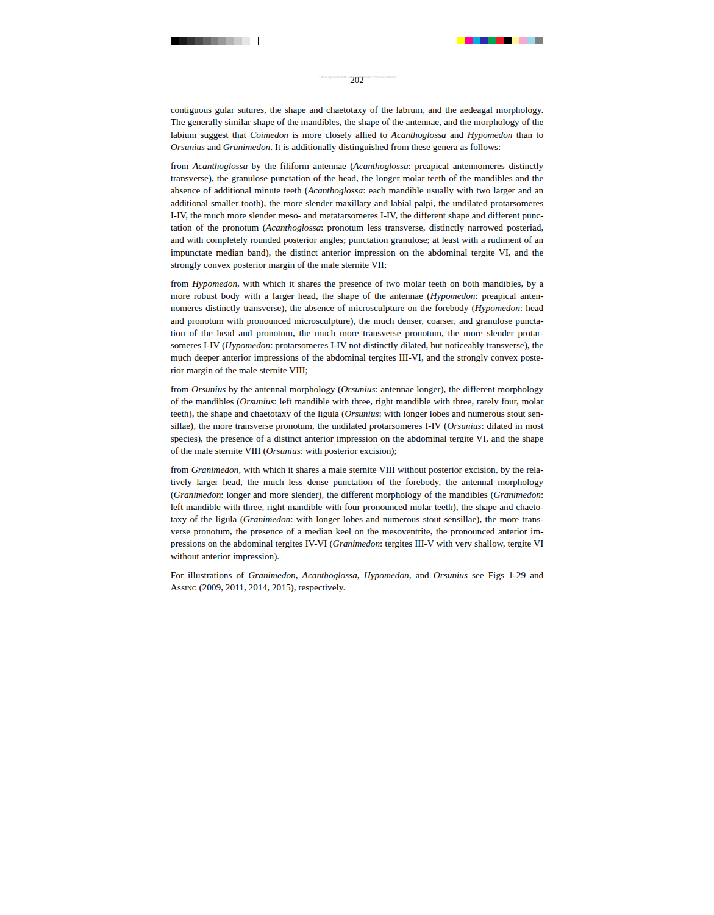© Biologiezentrum Linz, download www.zobodat.at
202
contiguous gular sutures, the shape and chaetotaxy of the labrum, and the aedeagal morphology. The generally similar shape of the mandibles, the shape of the antennae, and the morphology of the labium suggest that Coimedon is more closely allied to Acanthoglossa and Hypomedon than to Orsunius and Granimedon. It is additionally distinguished from these genera as follows:
from Acanthoglossa by the filiform antennae (Acanthoglossa: preapical antennomeres distinctly transverse), the granulose punctation of the head, the longer molar teeth of the mandibles and the absence of additional minute teeth (Acanthoglossa: each mandible usually with two larger and an additional smaller tooth), the more slender maxillary and labial palpi, the undilated protarsomeres I-IV, the much more slender meso- and metatarsomeres I-IV, the different shape and different punctation of the pronotum (Acanthoglossa: pronotum less transverse, distinctly narrowed posteriad, and with completely rounded posterior angles; punctation granulose; at least with a rudiment of an impunctate median band), the distinct anterior impression on the abdominal tergite VI, and the strongly convex posterior margin of the male sternite VII;
from Hypomedon, with which it shares the presence of two molar teeth on both mandibles, by a more robust body with a larger head, the shape of the antennae (Hypomedon: preapical antennomeres distinctly transverse), the absence of microsculpture on the forebody (Hypomedon: head and pronotum with pronounced microsculpture), the much denser, coarser, and granulose punctation of the head and pronotum, the much more transverse pronotum, the more slender protarsomeres I-IV (Hypomedon: protarsomeres I-IV not distinctly dilated, but noticeably transverse), the much deeper anterior impressions of the abdominal tergites III-VI, and the strongly convex posterior margin of the male sternite VIII;
from Orsunius by the antennal morphology (Orsunius: antennae longer), the different morphology of the mandibles (Orsunius: left mandible with three, right mandible with three, rarely four, molar teeth), the shape and chaetotaxy of the ligula (Orsunius: with longer lobes and numerous stout sensillae), the more transverse pronotum, the undilated protarsomeres I-IV (Orsunius: dilated in most species), the presence of a distinct anterior impression on the abdominal tergite VI, and the shape of the male sternite VIII (Orsunius: with posterior excision);
from Granimedon, with which it shares a male sternite VIII without posterior excision, by the relatively larger head, the much less dense punctation of the forebody, the antennal morphology (Granimedon: longer and more slender), the different morphology of the mandibles (Granimedon: left mandible with three, right mandible with four pronounced molar teeth), the shape and chaetotaxy of the ligula (Granimedon: with longer lobes and numerous stout sensillae), the more transverse pronotum, the presence of a median keel on the mesoventrite, the pronounced anterior impressions on the abdominal tergites IV-VI (Granimedon: tergites III-V with very shallow, tergite VI without anterior impression).
For illustrations of Granimedon, Acanthoglossa, Hypomedon, and Orsunius see Figs 1-29 and Assing (2009, 2011, 2014, 2015), respectively.